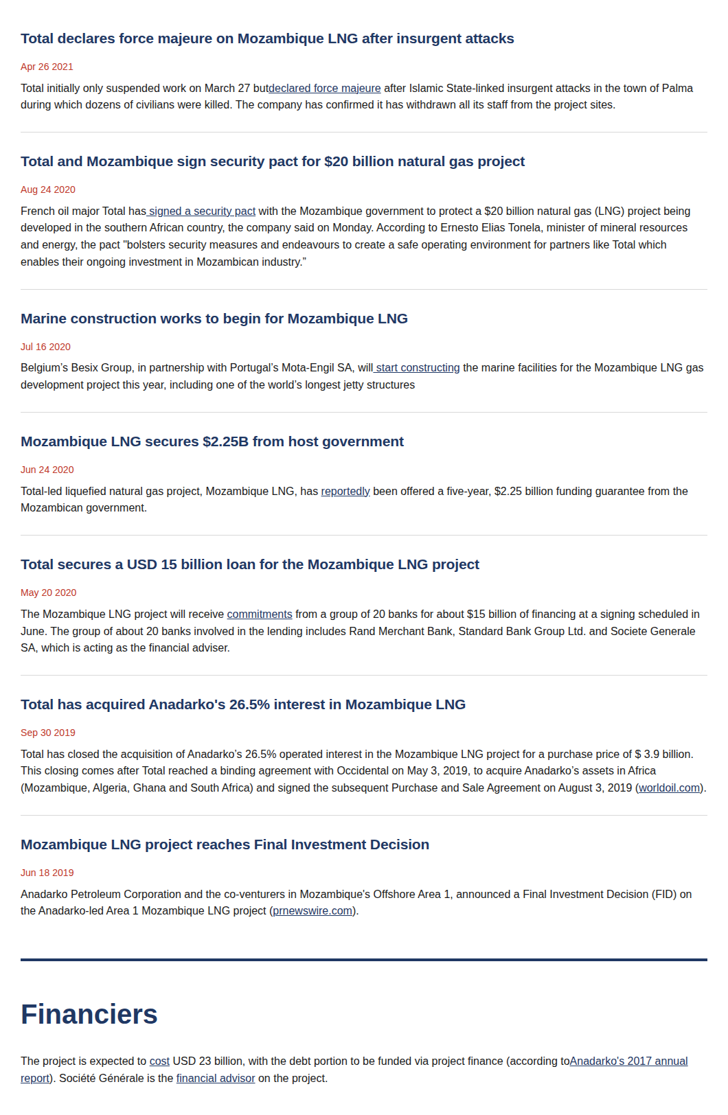Total declares force majeure on Mozambique LNG after insurgent attacks
Apr 26 2021
Total initially only suspended work on March 27 butdeclared force majeure after Islamic State-linked insurgent attacks in the town of Palma during which dozens of civilians were killed. The company has confirmed it has withdrawn all its staff from the project sites.
Total and Mozambique sign security pact for $20 billion natural gas project
Aug 24 2020
French oil major Total has signed a security pact with the Mozambique government to protect a $20 billion natural gas (LNG) project being developed in the southern African country, the company said on Monday. According to Ernesto Elias Tonela, minister of mineral resources and energy, the pact "bolsters security measures and endeavours to create a safe operating environment for partners like Total which enables their ongoing investment in Mozambican industry.”
Marine construction works to begin for Mozambique LNG
Jul 16 2020
Belgium’s Besix Group, in partnership with Portugal’s Mota-Engil SA, will start constructing the marine facilities for the Mozambique LNG gas development project this year, including one of the world’s longest jetty structures
Mozambique LNG secures $2.25B from host government
Jun 24 2020
Total-led liquefied natural gas project, Mozambique LNG, has reportedly been offered a five-year, $2.25 billion funding guarantee from the Mozambican government.
Total secures a USD 15 billion loan for the Mozambique LNG project
May 20 2020
The Mozambique LNG project will receive commitments from a group of 20 banks for about $15 billion of financing at a signing scheduled in June. The group of about 20 banks involved in the lending includes Rand Merchant Bank, Standard Bank Group Ltd. and Societe Generale SA, which is acting as the financial adviser.
Total has acquired Anadarko's 26.5% interest in Mozambique LNG
Sep 30 2019
Total has closed the acquisition of Anadarko’s 26.5% operated interest in the Mozambique LNG project for a purchase price of $ 3.9 billion. This closing comes after Total reached a binding agreement with Occidental on May 3, 2019, to acquire Anadarko’s assets in Africa (Mozambique, Algeria, Ghana and South Africa) and signed the subsequent Purchase and Sale Agreement on August 3, 2019 (worldoil.com).
Mozambique LNG project reaches Final Investment Decision
Jun 18 2019
Anadarko Petroleum Corporation and the co-venturers in Mozambique's Offshore Area 1, announced a Final Investment Decision (FID) on the Anadarko-led Area 1 Mozambique LNG project (prnewswire.com).
Financiers
The project is expected to cost USD 23 billion, with the debt portion to be funded via project finance (according toAnadarko's 2017 annual report). Société Générale is the financial advisor on the project.